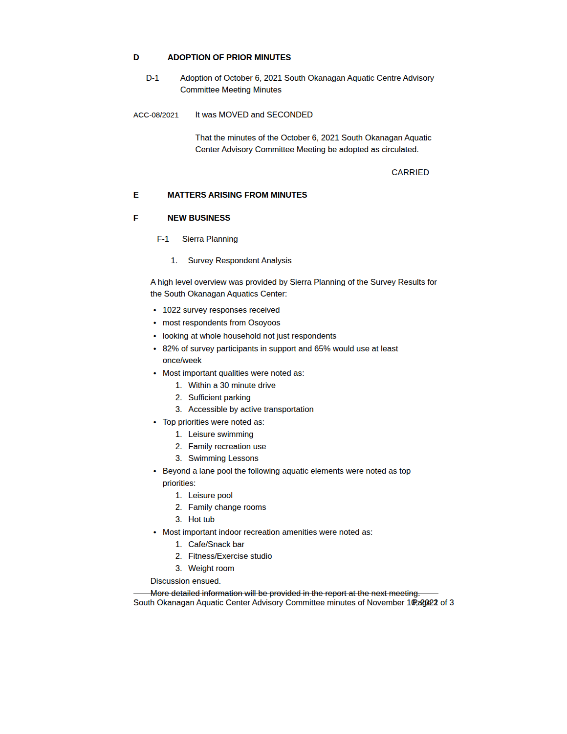D
ADOPTION OF PRIOR MINUTES
D-1
Adoption of October 6, 2021 South Okanagan Aquatic Centre Advisory Committee Meeting Minutes
ACC-08/2021
It was MOVED and SECONDED
That the minutes of the October 6, 2021 South Okanagan Aquatic Center Advisory Committee Meeting be adopted as circulated.
CARRIED
E
MATTERS ARISING FROM MINUTES
F
NEW BUSINESS
F-1
Sierra Planning
1.
Survey Respondent Analysis
A high level overview was provided by Sierra Planning of the Survey Results for the South Okanagan Aquatics Center:
1022 survey responses received
most respondents from Osoyoos
looking at whole household not just respondents
82% of survey participants in support and 65% would use at least once/week
Most important qualities were noted as:
Within a 30 minute drive
Sufficient parking
Accessible by active transportation
Top priorities were noted as:
Leisure swimming
Family recreation use
Swimming Lessons
Beyond a lane pool the following aquatic elements were noted as top priorities:
Leisure pool
Family change rooms
Hot tub
Most important indoor recreation amenities were noted as:
Cafe/Snack bar
Fitness/Exercise studio
Weight room
Discussion ensued.
More detailed information will be provided in the report at the next meeting.
South Okanagan Aquatic Center Advisory Committee minutes of November 10, 2021
Page 2 of 3